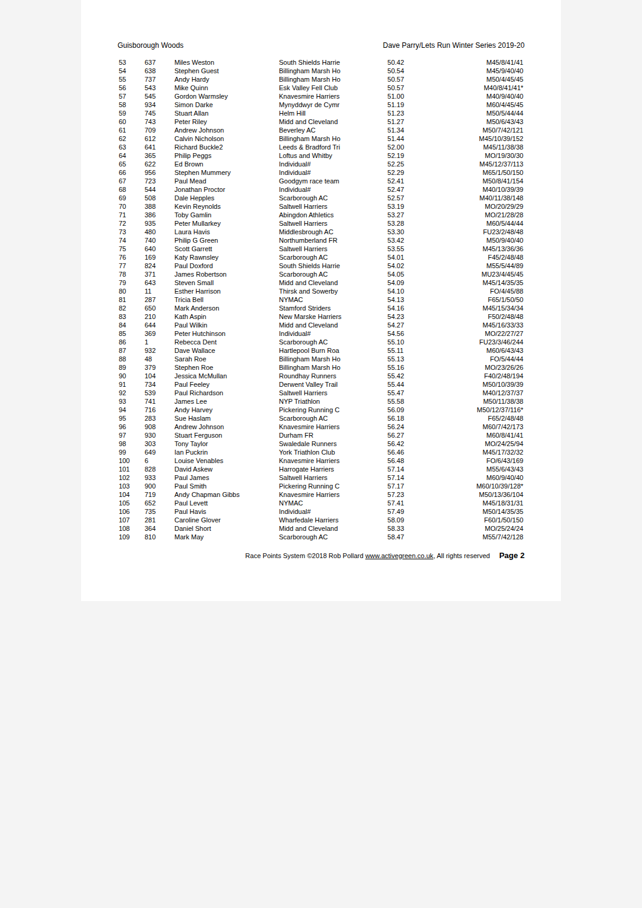Guisborough Woods
Dave Parry/Lets Run Winter Series 2019-20
| 53 | 637 | Miles Weston | South Shields Harrie | 50.42 | M45/8/41/41 |
| 54 | 638 | Stephen Guest | Billingham Marsh Ho | 50.54 | M45/9/40/40 |
| 55 | 737 | Andy Hardy | Billingham Marsh Ho | 50.57 | M50/4/45/45 |
| 56 | 543 | Mike Quinn | Esk Valley Fell Club | 50.57 | M40/8/41/41* |
| 57 | 545 | Gordon Warmsley | Knavesmire Harriers | 51.00 | M40/9/40/40 |
| 58 | 934 | Simon Darke | Mynyddwyr de Cymr | 51.19 | M60/4/45/45 |
| 59 | 745 | Stuart Allan | Helm Hill | 51.23 | M50/5/44/44 |
| 60 | 743 | Peter Riley | Midd and Cleveland | 51.27 | M50/6/43/43 |
| 61 | 709 | Andrew Johnson | Beverley AC | 51.34 | M50/7/42/121 |
| 62 | 612 | Calvin Nicholson | Billingham Marsh Ho | 51.44 | M45/10/39/152 |
| 63 | 641 | Richard Buckle2 | Leeds & Bradford Tri | 52.00 | M45/11/38/38 |
| 64 | 365 | Philip Peggs | Loftus and Whitby | 52.19 | MO/19/30/30 |
| 65 | 622 | Ed Brown | Individual# | 52.25 | M45/12/37/113 |
| 66 | 956 | Stephen Mummery | Individual# | 52.29 | M65/1/50/150 |
| 67 | 723 | Paul Mead | Goodgym race team | 52.41 | M50/8/41/154 |
| 68 | 544 | Jonathan Proctor | Individual# | 52.47 | M40/10/39/39 |
| 69 | 508 | Dale Hepples | Scarborough AC | 52.57 | M40/11/38/148 |
| 70 | 388 | Kevin Reynolds | Saltwell Harriers | 53.19 | MO/20/29/29 |
| 71 | 386 | Toby Gamlin | Abingdon Athletics | 53.27 | MO/21/28/28 |
| 72 | 935 | Peter Mullarkey | Saltwell Harriers | 53.28 | M60/5/44/44 |
| 73 | 480 | Laura Havis | Middlesbrough AC | 53.30 | FU23/2/48/48 |
| 74 | 740 | Philip G Green | Northumberland FR | 53.42 | M50/9/40/40 |
| 75 | 640 | Scott Garrett | Saltwell Harriers | 53.55 | M45/13/36/36 |
| 76 | 169 | Katy Rawnsley | Scarborough AC | 54.01 | F45/2/48/48 |
| 77 | 824 | Paul Doxford | South Shields Harrie | 54.02 | M55/5/44/89 |
| 78 | 371 | James Robertson | Scarborough AC | 54.05 | MU23/4/45/45 |
| 79 | 643 | Steven Small | Midd and Cleveland | 54.09 | M45/14/35/35 |
| 80 | 11 | Esther Harrison | Thirsk and Sowerby | 54.10 | FO/4/45/88 |
| 81 | 287 | Tricia Bell | NYMAC | 54.13 | F65/1/50/50 |
| 82 | 650 | Mark Anderson | Stamford Striders | 54.16 | M45/15/34/34 |
| 83 | 210 | Kath Aspin | New Marske Harriers | 54.23 | F50/2/48/48 |
| 84 | 644 | Paul Wilkin | Midd and Cleveland | 54.27 | M45/16/33/33 |
| 85 | 369 | Peter Hutchinson | Individual# | 54.56 | MO/22/27/27 |
| 86 | 1 | Rebecca Dent | Scarborough AC | 55.10 | FU23/3/46/244 |
| 87 | 932 | Dave Wallace | Hartlepool Burn Roa | 55.11 | M60/6/43/43 |
| 88 | 48 | Sarah Roe | Billingham Marsh Ho | 55.13 | FO/5/44/44 |
| 89 | 379 | Stephen Roe | Billingham Marsh Ho | 55.16 | MO/23/26/26 |
| 90 | 104 | Jessica McMullan | Roundhay Runners | 55.42 | F40/2/48/194 |
| 91 | 734 | Paul Feeley | Derwent Valley Trail | 55.44 | M50/10/39/39 |
| 92 | 539 | Paul Richardson | Saltwell Harriers | 55.47 | M40/12/37/37 |
| 93 | 741 | James Lee | NYP Triathlon | 55.58 | M50/11/38/38 |
| 94 | 716 | Andy Harvey | Pickering Running C | 56.09 | M50/12/37/116* |
| 95 | 283 | Sue Haslam | Scarborough AC | 56.18 | F65/2/48/48 |
| 96 | 908 | Andrew Johnson | Knavesmire Harriers | 56.24 | M60/7/42/173 |
| 97 | 930 | Stuart Ferguson | Durham FR | 56.27 | M60/8/41/41 |
| 98 | 303 | Tony Taylor | Swaledale Runners | 56.42 | MO/24/25/94 |
| 99 | 649 | Ian Puckrin | York Triathlon Club | 56.46 | M45/17/32/32 |
| 100 | 6 | Louise Venables | Knavesmire Harriers | 56.48 | FO/6/43/169 |
| 101 | 828 | David Askew | Harrogate Harriers | 57.14 | M55/6/43/43 |
| 102 | 933 | Paul James | Saltwell Harriers | 57.14 | M60/9/40/40 |
| 103 | 900 | Paul Smith | Pickering Running C | 57.17 | M60/10/39/128* |
| 104 | 719 | Andy Chapman Gibbs | Knavesmire Harriers | 57.23 | M50/13/36/104 |
| 105 | 652 | Paul Levett | NYMAC | 57.41 | M45/18/31/31 |
| 106 | 735 | Paul Havis | Individual# | 57.49 | M50/14/35/35 |
| 107 | 281 | Caroline Glover | Wharfedale Harriers | 58.09 | F60/1/50/150 |
| 108 | 364 | Daniel Short | Midd and Cleveland | 58.33 | MO/25/24/24 |
| 109 | 810 | Mark May | Scarborough AC | 58.47 | M55/7/42/128 |
Race Points System ©2018 Rob Pollard www.activegreen.co.uk, All rights reserved Page 2